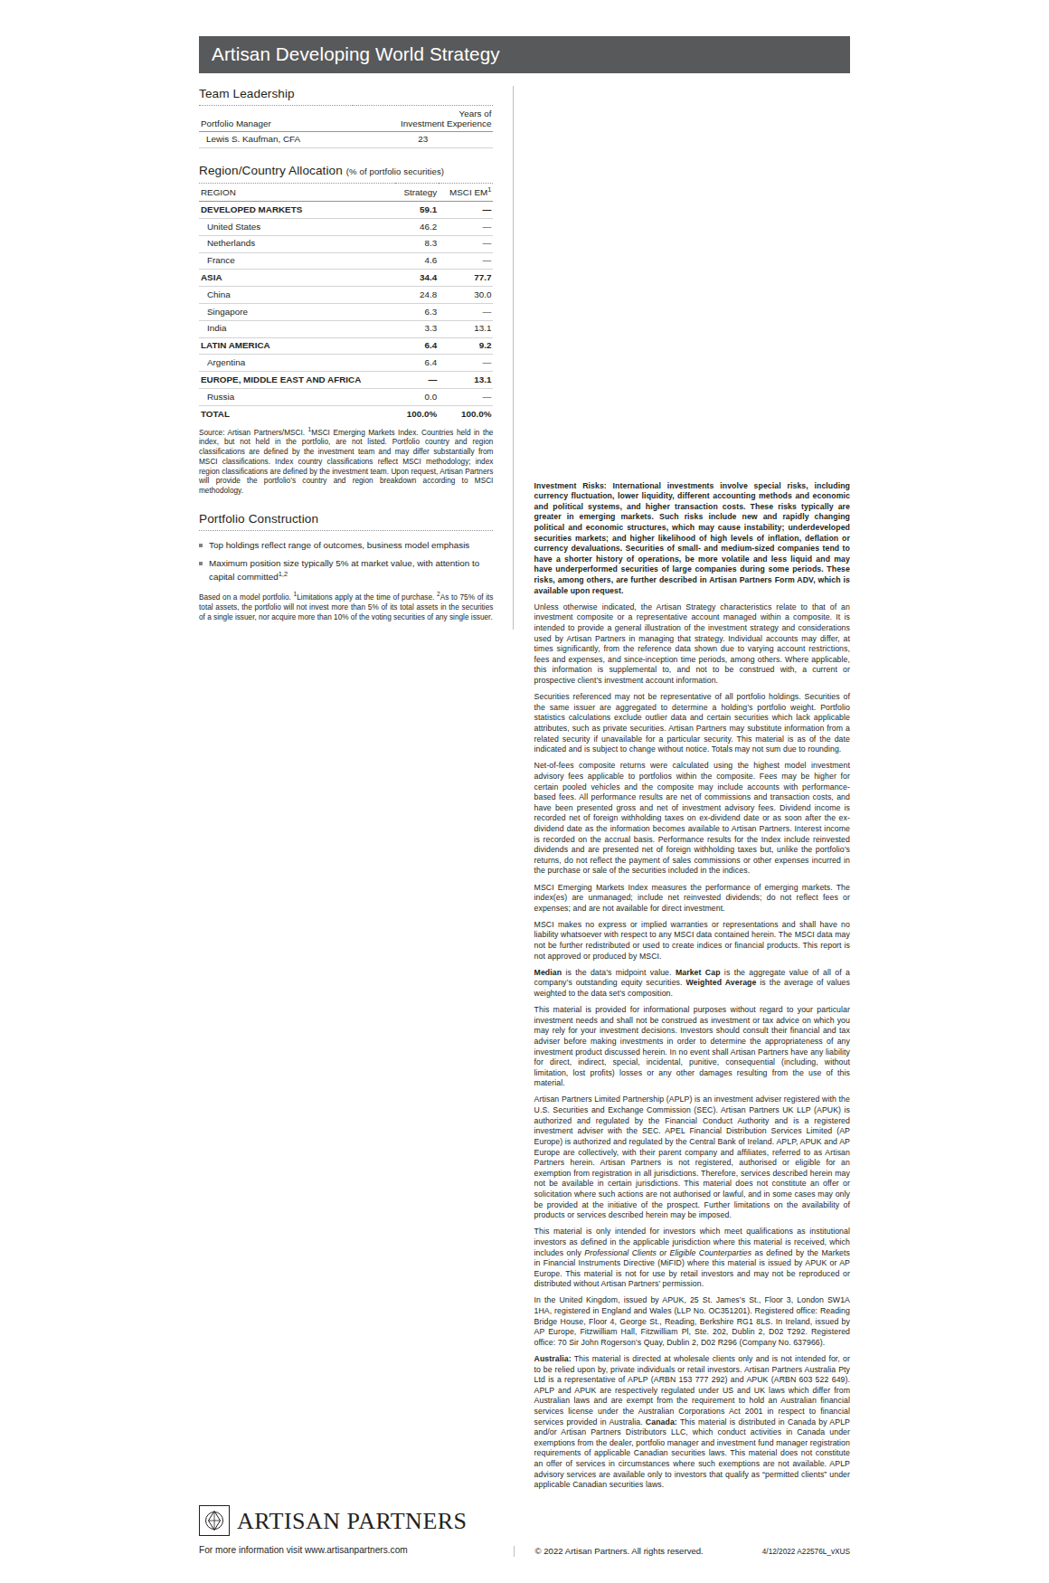Artisan Developing World Strategy
Team Leadership
| Portfolio Manager | Years of Investment Experience |
| --- | --- |
| Lewis S. Kaufman, CFA | 23 |
Region/Country Allocation (% of portfolio securities)
| REGION | Strategy | MSCI EM 1 |
| --- | --- | --- |
| DEVELOPED MARKETS | 59.1 | — |
| United States | 46.2 | — |
| Netherlands | 8.3 | — |
| France | 4.6 | — |
| ASIA | 34.4 | 77.7 |
| China | 24.8 | 30.0 |
| Singapore | 6.3 | — |
| India | 3.3 | 13.1 |
| LATIN AMERICA | 6.4 | 9.2 |
| Argentina | 6.4 | — |
| EUROPE, MIDDLE EAST AND AFRICA | — | 13.1 |
| Russia | 0.0 | — |
| TOTAL | 100.0% | 100.0% |
Source: Artisan Partners/MSCI. 1MSCI Emerging Markets Index. Countries held in the index, but not held in the portfolio, are not listed. Portfolio country and region classifications are defined by the investment team and may differ substantially from MSCI classifications. Index country classifications reflect MSCI methodology; index region classifications are defined by the investment team. Upon request, Artisan Partners will provide the portfolio’s country and region breakdown according to MSCI methodology.
Portfolio Construction
Top holdings reflect range of outcomes, business model emphasis
Maximum position size typically 5% at market value, with attention to capital committed1,2
Based on a model portfolio. 1Limitations apply at the time of purchase. 2As to 75% of its total assets, the portfolio will not invest more than 5% of its total assets in the securities of a single issuer, nor acquire more than 10% of the voting securities of any single issuer.
Investment Risks: International investments involve special risks, including currency fluctuation, lower liquidity, different accounting methods and economic and political systems, and higher transaction costs. These risks typically are greater in emerging markets. Such risks include new and rapidly changing political and economic structures, which may cause instability; underdeveloped securities markets; and higher likelihood of high levels of inflation, deflation or currency devaluations. Securities of small- and medium-sized companies tend to have a shorter history of operations, be more volatile and less liquid and may have underperformed securities of large companies during some periods. These risks, among others, are further described in Artisan Partners Form ADV, which is available upon request.
Unless otherwise indicated, the Artisan Strategy characteristics relate to that of an investment composite or a representative account managed within a composite. It is intended to provide a general illustration of the investment strategy and considerations used by Artisan Partners in managing that strategy. Individual accounts may differ, at times significantly, from the reference data shown due to varying account restrictions, fees and expenses, and since-inception time periods, among others. Where applicable, this information is supplemental to, and not to be construed with, a current or prospective client’s investment account information.
Securities referenced may not be representative of all portfolio holdings. Securities of the same issuer are aggregated to determine a holding’s portfolio weight. Portfolio statistics calculations exclude outlier data and certain securities which lack applicable attributes, such as private securities. Artisan Partners may substitute information from a related security if unavailable for a particular security. This material is as of the date indicated and is subject to change without notice. Totals may not sum due to rounding.
Net-of-fees composite returns were calculated using the highest model investment advisory fees applicable to portfolios within the composite. Fees may be higher for certain pooled vehicles and the composite may include accounts with performance-based fees. All performance results are net of commissions and transaction costs, and have been presented gross and net of investment advisory fees. Dividend income is recorded net of foreign withholding taxes on ex-dividend date or as soon after the ex-dividend date as the information becomes available to Artisan Partners. Interest income is recorded on the accrual basis. Performance results for the Index include reinvested dividends and are presented net of foreign withholding taxes but, unlike the portfolio’s returns, do not reflect the payment of sales commissions or other expenses incurred in the purchase or sale of the securities included in the indices.
MSCI Emerging Markets Index measures the performance of emerging markets. The index(es) are unmanaged; include net reinvested dividends; do not reflect fees or expenses; and are not available for direct investment.
MSCI makes no express or implied warranties or representations and shall have no liability whatsoever with respect to any MSCI data contained herein. The MSCI data may not be further redistributed or used to create indices or financial products. This report is not approved or produced by MSCI.
Median is the data’s midpoint value. Market Cap is the aggregate value of all of a company’s outstanding equity securities. Weighted Average is the average of values weighted to the data set’s composition.
This material is provided for informational purposes without regard to your particular investment needs and shall not be construed as investment or tax advice on which you may rely for your investment decisions. Investors should consult their financial and tax adviser before making investments in order to determine the appropriateness of any investment product discussed herein. In no event shall Artisan Partners have any liability for direct, indirect, special, incidental, punitive, consequential (including, without limitation, lost profits) losses or any other damages resulting from the use of this material.
Artisan Partners Limited Partnership (APLP) is an investment adviser registered with the U.S. Securities and Exchange Commission (SEC). Artisan Partners UK LLP (APUK) is authorized and regulated by the Financial Conduct Authority and is a registered investment adviser with the SEC. APEL Financial Distribution Services Limited (AP Europe) is authorized and regulated by the Central Bank of Ireland. APLP, APUK and AP Europe are collectively, with their parent company and affiliates, referred to as Artisan Partners herein. Artisan Partners is not registered, authorised or eligible for an exemption from registration in all jurisdictions. Therefore, services described herein may not be available in certain jurisdictions. This material does not constitute an offer or solicitation where such actions are not authorised or lawful, and in some cases may only be provided at the initiative of the prospect. Further limitations on the availability of products or services described herein may be imposed.
This material is only intended for investors which meet qualifications as institutional investors as defined in the applicable jurisdiction where this material is received, which includes only Professional Clients or Eligible Counterparties as defined by the Markets in Financial Instruments Directive (MiFID) where this material is issued by APUK or AP Europe. This material is not for use by retail investors and may not be reproduced or distributed without Artisan Partners’ permission.
In the United Kingdom, issued by APUK, 25 St. James’s St., Floor 3, London SW1A 1HA, registered in England and Wales (LLP No. OC351201). Registered office: Reading Bridge House, Floor 4, George St., Reading, Berkshire RG1 8LS. In Ireland, issued by AP Europe, Fitzwilliam Hall, Fitzwilliam Pl, Ste. 202, Dublin 2, D02 T292. Registered office: 70 Sir John Rogerson’s Quay, Dublin 2, D02 R296 (Company No. 637966).
Australia: This material is directed at wholesale clients only and is not intended for, or to be relied upon by, private individuals or retail investors. Artisan Partners Australia Pty Ltd is a representative of APLP (ARBN 153 777 292) and APUK (ARBN 603 522 649). APLP and APUK are respectively regulated under US and UK laws which differ from Australian laws and are exempt from the requirement to hold an Australian financial services license under the Australian Corporations Act 2001 in respect to financial services provided in Australia. Canada: This material is distributed in Canada by APLP and/or Artisan Partners Distributors LLC, which conduct activities in Canada under exemptions from the dealer, portfolio manager and investment fund manager registration requirements of applicable Canadian securities laws. This material does not constitute an offer of services in circumstances where such exemptions are not available. APLP advisory services are available only to investors that qualify as “permitted clients” under applicable Canadian securities laws.
ARTISAN PARTNERS
For more information visit www.artisanpartners.com
© 2022 Artisan Partners. All rights reserved.
4/12/2022 A22576L_vXUS